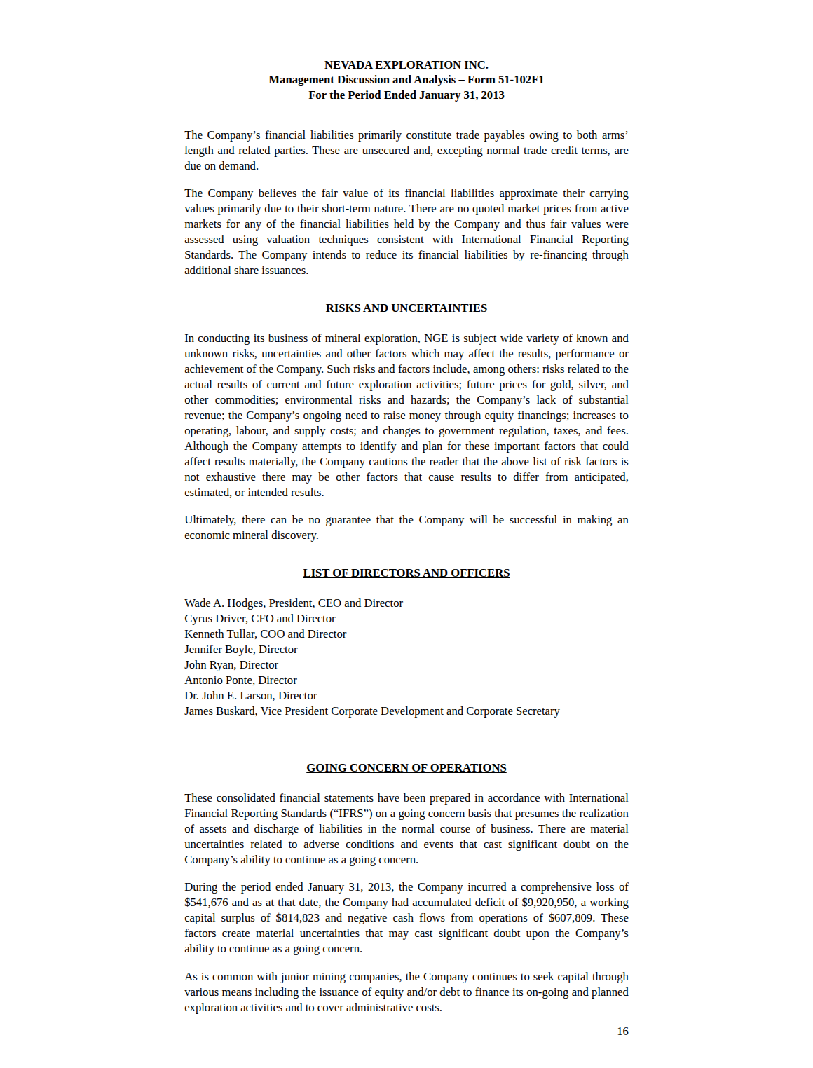NEVADA EXPLORATION INC.
Management Discussion and Analysis – Form 51-102F1
For the Period Ended January 31, 2013
The Company’s financial liabilities primarily constitute trade payables owing to both arms’ length and related parties. These are unsecured and, excepting normal trade credit terms, are due on demand.
The Company believes the fair value of its financial liabilities approximate their carrying values primarily due to their short-term nature. There are no quoted market prices from active markets for any of the financial liabilities held by the Company and thus fair values were assessed using valuation techniques consistent with International Financial Reporting Standards. The Company intends to reduce its financial liabilities by re-financing through additional share issuances.
RISKS AND UNCERTAINTIES
In conducting its business of mineral exploration, NGE is subject wide variety of known and unknown risks, uncertainties and other factors which may affect the results, performance or achievement of the Company. Such risks and factors include, among others: risks related to the actual results of current and future exploration activities; future prices for gold, silver, and other commodities; environmental risks and hazards; the Company’s lack of substantial revenue; the Company’s ongoing need to raise money through equity financings; increases to operating, labour, and supply costs; and changes to government regulation, taxes, and fees. Although the Company attempts to identify and plan for these important factors that could affect results materially, the Company cautions the reader that the above list of risk factors is not exhaustive there may be other factors that cause results to differ from anticipated, estimated, or intended results.
Ultimately, there can be no guarantee that the Company will be successful in making an economic mineral discovery.
LIST OF DIRECTORS AND OFFICERS
Wade A. Hodges, President, CEO and Director
Cyrus Driver, CFO and Director
Kenneth Tullar, COO and Director
Jennifer Boyle, Director
John Ryan, Director
Antonio Ponte, Director
Dr. John E. Larson, Director
James Buskard, Vice President Corporate Development and Corporate Secretary
GOING CONCERN OF OPERATIONS
These consolidated financial statements have been prepared in accordance with International Financial Reporting Standards (“IFRS”) on a going concern basis that presumes the realization of assets and discharge of liabilities in the normal course of business. There are material uncertainties related to adverse conditions and events that cast significant doubt on the Company’s ability to continue as a going concern.
During the period ended January 31, 2013, the Company incurred a comprehensive loss of $541,676 and as at that date, the Company had accumulated deficit of $9,920,950, a working capital surplus of $814,823 and negative cash flows from operations of $607,809. These factors create material uncertainties that may cast significant doubt upon the Company’s ability to continue as a going concern.
As is common with junior mining companies, the Company continues to seek capital through various means including the issuance of equity and/or debt to finance its on-going and planned exploration activities and to cover administrative costs.
16